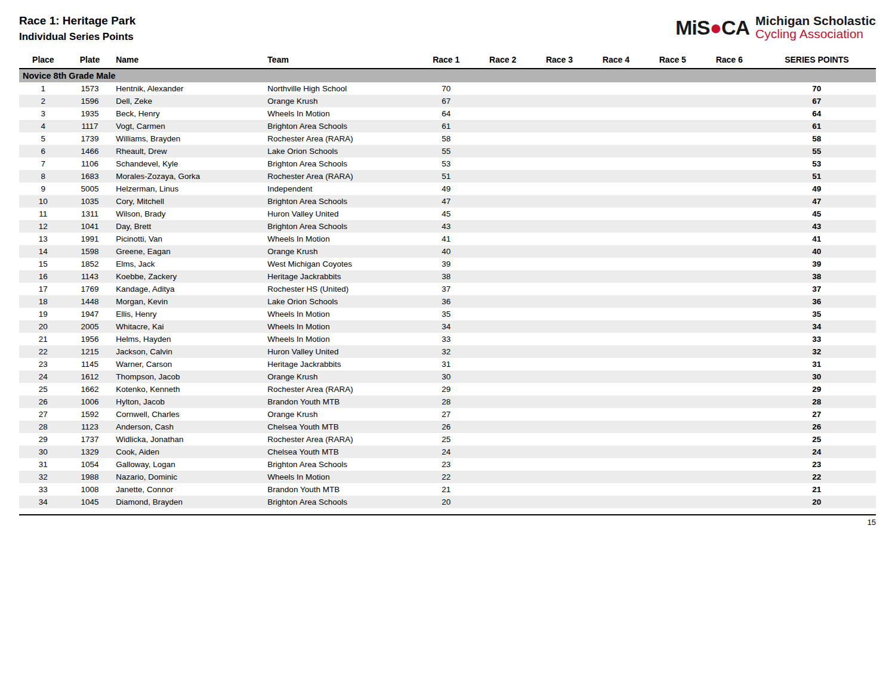Race 1: Heritage Park
Individual Series Points
MiS●CA Michigan Scholastic Cycling Association
| Place | Plate | Name | Team | Race 1 | Race 2 | Race 3 | Race 4 | Race 5 | Race 6 | SERIES POINTS |
| --- | --- | --- | --- | --- | --- | --- | --- | --- | --- | --- |
| Novice 8th Grade Male |
| 1 | 1573 | Hentnik, Alexander | Northville High School | 70 | | | | | | 70 |
| 2 | 1596 | Dell, Zeke | Orange Krush | 67 | | | | | | 67 |
| 3 | 1935 | Beck, Henry | Wheels In Motion | 64 | | | | | | 64 |
| 4 | 1117 | Vogt, Carmen | Brighton Area Schools | 61 | | | | | | 61 |
| 5 | 1739 | Williams, Brayden | Rochester Area (RARA) | 58 | | | | | | 58 |
| 6 | 1466 | Rheault, Drew | Lake Orion Schools | 55 | | | | | | 55 |
| 7 | 1106 | Schandevel, Kyle | Brighton Area Schools | 53 | | | | | | 53 |
| 8 | 1683 | Morales-Zozaya, Gorka | Rochester Area (RARA) | 51 | | | | | | 51 |
| 9 | 5005 | Helzerman, Linus | Independent | 49 | | | | | | 49 |
| 10 | 1035 | Cory, Mitchell | Brighton Area Schools | 47 | | | | | | 47 |
| 11 | 1311 | Wilson, Brady | Huron Valley United | 45 | | | | | | 45 |
| 12 | 1041 | Day, Brett | Brighton Area Schools | 43 | | | | | | 43 |
| 13 | 1991 | Picinotti, Van | Wheels In Motion | 41 | | | | | | 41 |
| 14 | 1598 | Greene, Eagan | Orange Krush | 40 | | | | | | 40 |
| 15 | 1852 | Elms, Jack | West Michigan Coyotes | 39 | | | | | | 39 |
| 16 | 1143 | Koebbe, Zackery | Heritage Jackrabbits | 38 | | | | | | 38 |
| 17 | 1769 | Kandage, Aditya | Rochester HS (United) | 37 | | | | | | 37 |
| 18 | 1448 | Morgan, Kevin | Lake Orion Schools | 36 | | | | | | 36 |
| 19 | 1947 | Ellis, Henry | Wheels In Motion | 35 | | | | | | 35 |
| 20 | 2005 | Whitacre, Kai | Wheels In Motion | 34 | | | | | | 34 |
| 21 | 1956 | Helms, Hayden | Wheels In Motion | 33 | | | | | | 33 |
| 22 | 1215 | Jackson, Calvin | Huron Valley United | 32 | | | | | | 32 |
| 23 | 1145 | Warner, Carson | Heritage Jackrabbits | 31 | | | | | | 31 |
| 24 | 1612 | Thompson, Jacob | Orange Krush | 30 | | | | | | 30 |
| 25 | 1662 | Kotenko, Kenneth | Rochester Area (RARA) | 29 | | | | | | 29 |
| 26 | 1006 | Hylton, Jacob | Brandon Youth MTB | 28 | | | | | | 28 |
| 27 | 1592 | Cornwell, Charles | Orange Krush | 27 | | | | | | 27 |
| 28 | 1123 | Anderson, Cash | Chelsea Youth MTB | 26 | | | | | | 26 |
| 29 | 1737 | Widlicka, Jonathan | Rochester Area (RARA) | 25 | | | | | | 25 |
| 30 | 1329 | Cook, Aiden | Chelsea Youth MTB | 24 | | | | | | 24 |
| 31 | 1054 | Galloway, Logan | Brighton Area Schools | 23 | | | | | | 23 |
| 32 | 1988 | Nazario, Dominic | Wheels In Motion | 22 | | | | | | 22 |
| 33 | 1008 | Janette, Connor | Brandon Youth MTB | 21 | | | | | | 21 |
| 34 | 1045 | Diamond, Brayden | Brighton Area Schools | 20 | | | | | | 20 |
15